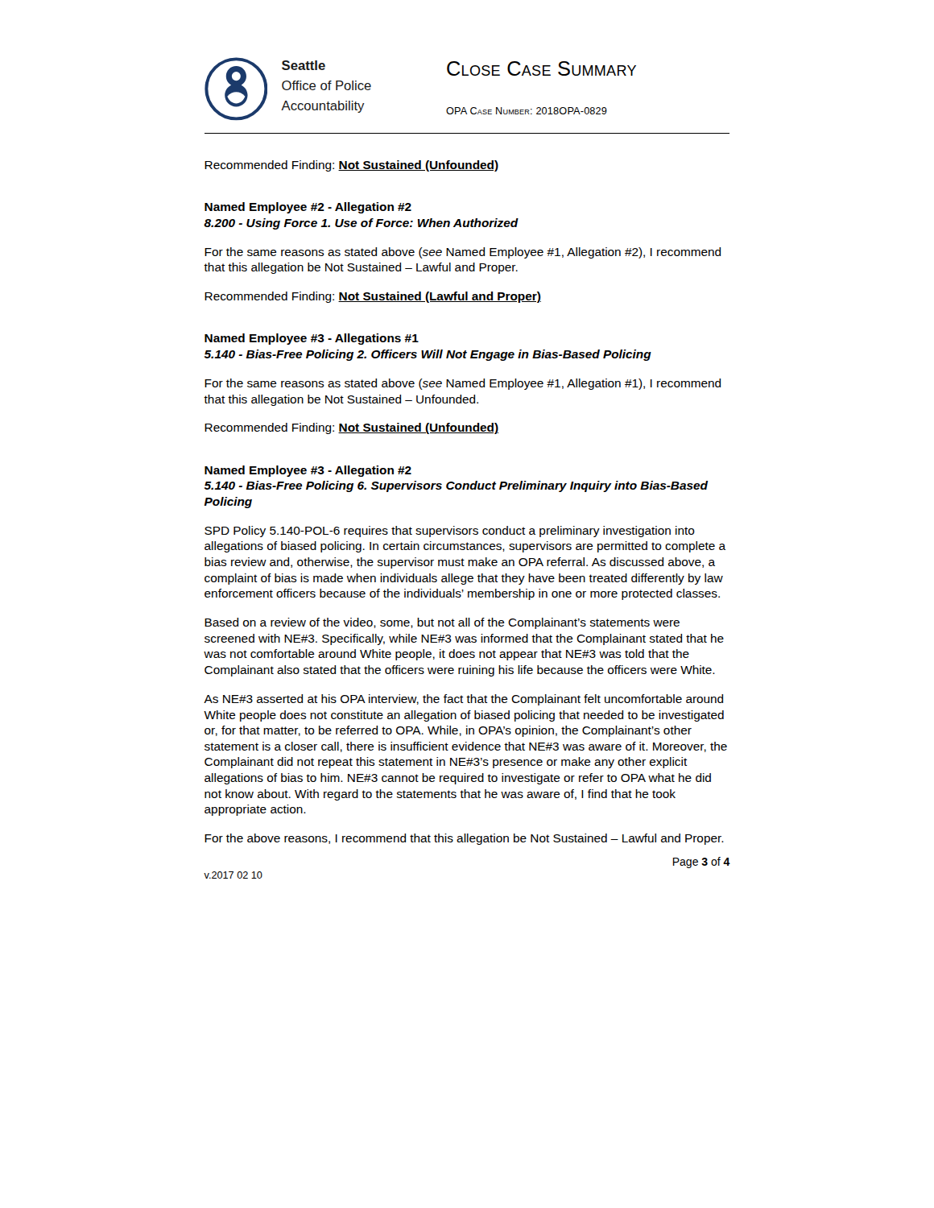Seattle
Office of Police
Accountability
Close Case Summary
OPA Case Number: 2018OPA-0829
Recommended Finding: Not Sustained (Unfounded)
Named Employee #2 - Allegation #2
8.200 - Using Force 1. Use of Force: When Authorized
For the same reasons as stated above (see Named Employee #1, Allegation #2), I recommend that this allegation be Not Sustained – Lawful and Proper.
Recommended Finding: Not Sustained (Lawful and Proper)
Named Employee #3 - Allegations #1
5.140 - Bias-Free Policing 2. Officers Will Not Engage in Bias-Based Policing
For the same reasons as stated above (see Named Employee #1, Allegation #1), I recommend that this allegation be Not Sustained – Unfounded.
Recommended Finding: Not Sustained (Unfounded)
Named Employee #3 - Allegation #2
5.140 - Bias-Free Policing 6. Supervisors Conduct Preliminary Inquiry into Bias-Based Policing
SPD Policy 5.140-POL-6 requires that supervisors conduct a preliminary investigation into allegations of biased policing. In certain circumstances, supervisors are permitted to complete a bias review and, otherwise, the supervisor must make an OPA referral. As discussed above, a complaint of bias is made when individuals allege that they have been treated differently by law enforcement officers because of the individuals’ membership in one or more protected classes.
Based on a review of the video, some, but not all of the Complainant’s statements were screened with NE#3. Specifically, while NE#3 was informed that the Complainant stated that he was not comfortable around White people, it does not appear that NE#3 was told that the Complainant also stated that the officers were ruining his life because the officers were White.
As NE#3 asserted at his OPA interview, the fact that the Complainant felt uncomfortable around White people does not constitute an allegation of biased policing that needed to be investigated or, for that matter, to be referred to OPA. While, in OPA’s opinion, the Complainant’s other statement is a closer call, there is insufficient evidence that NE#3 was aware of it. Moreover, the Complainant did not repeat this statement in NE#3’s presence or make any other explicit allegations of bias to him. NE#3 cannot be required to investigate or refer to OPA what he did not know about. With regard to the statements that he was aware of, I find that he took appropriate action.
For the above reasons, I recommend that this allegation be Not Sustained – Lawful and Proper.
Page 3 of 4
v.2017 02 10